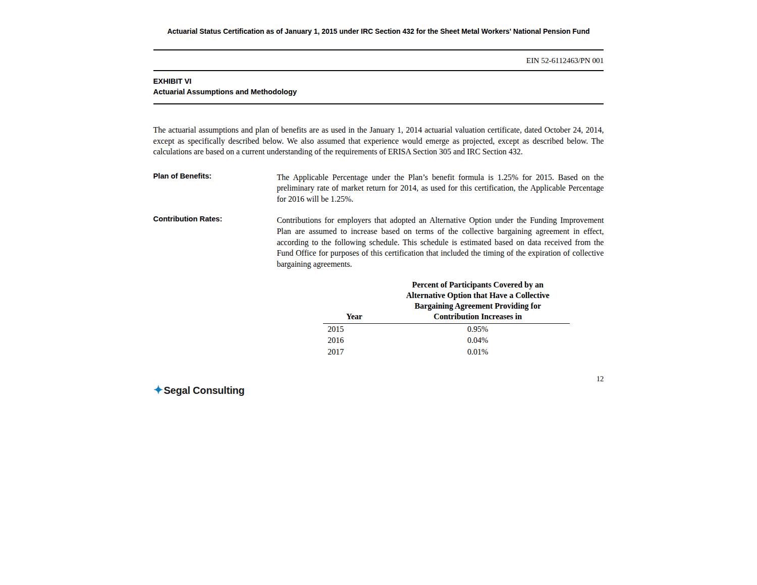Actuarial Status Certification as of January 1, 2015 under IRC Section 432 for the Sheet Metal Workers' National Pension Fund
EIN 52-6112463/PN 001
EXHIBIT VI
Actuarial Assumptions and Methodology
The actuarial assumptions and plan of benefits are as used in the January 1, 2014 actuarial valuation certificate, dated October 24, 2014, except as specifically described below. We also assumed that experience would emerge as projected, except as described below. The calculations are based on a current understanding of the requirements of ERISA Section 305 and IRC Section 432.
| Plan of Benefits: | The Applicable Percentage under the Plan’s benefit formula is 1.25% for 2015. Based on the preliminary rate of market return for 2014, as used for this certification, the Applicable Percentage for 2016 will be 1.25%. |
| Contribution Rates: | Contributions for employers that adopted an Alternative Option under the Funding Improvement Plan are assumed to increase based on terms of the collective bargaining agreement in effect, according to the following schedule. This schedule is estimated based on data received from the Fund Office for purposes of this certification that included the timing of the expiration of collective bargaining agreements. / / Percent of Participants Covered by an / / --- / --- / / / Alternative Option that Have a Collective / / / Bargaining Agreement Providing for / / Year / Contribution Increases in / / 2015 / 0.95% / / 2016 / 0.04% / / 2017 / 0.01% / |
✦Segal Consulting
12